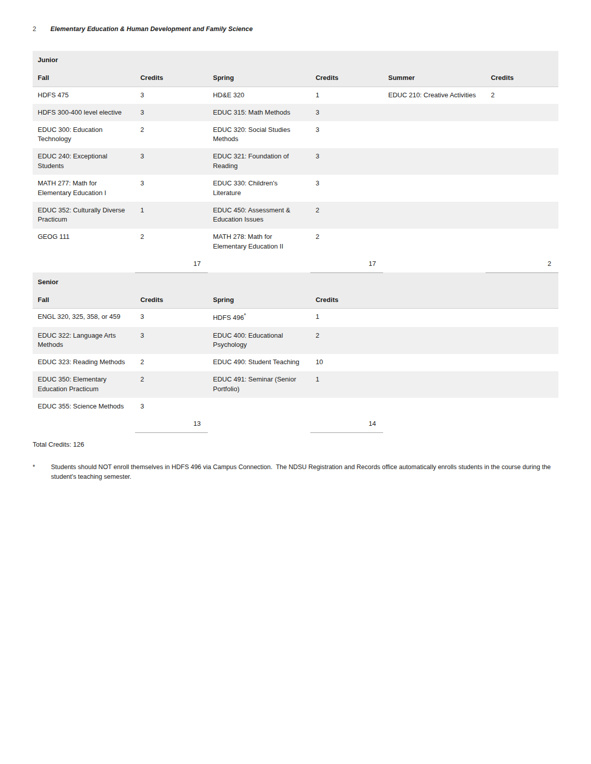2 Elementary Education & Human Development and Family Science
| Junior |
| Fall | Credits | Spring | Credits | Summer | Credits |
| HDFS 475 | 3 | HD&E 320 | 1 | EDUC 210: Creative Activities | 2 |
| HDFS 300-400 level elective | 3 | EDUC 315: Math Methods | 3 | | |
| EDUC 300: Education Technology | 2 | EDUC 320: Social Studies Methods | 3 | | |
| EDUC 240: Exceptional Students | 3 | EDUC 321: Foundation of Reading | 3 | | |
| MATH 277: Math for Elementary Education I | 3 | EDUC 330: Children's Literature | 3 | | |
| EDUC 352: Culturally Diverse Practicum | 1 | EDUC 450: Assessment & Education Issues | 2 | | |
| GEOG 111 | 2 | MATH 278: Math for Elementary Education II | 2 | | |
| | 17 | | 17 | | 2 |
| Senior |
| Fall | Credits | Spring | Credits | | |
| ENGL 320, 325, 358, or 459 | 3 | HDFS 496 * | 1 | | |
| EDUC 322: Language Arts Methods | 3 | EDUC 400: Educational Psychology | 2 | | |
| EDUC 323: Reading Methods | 2 | EDUC 490: Student Teaching | 10 | | |
| EDUC 350: Elementary Education Practicum | 2 | EDUC 491: Seminar (Senior Portfolio) | 1 | | |
| EDUC 355: Science Methods | 3 | | | | |
| | 13 | | 14 | | |
Total Credits: 126
*
Students should NOT enroll themselves in HDFS 496 via Campus Connection. The NDSU Registration and Records office automatically enrolls students in the course during the student's teaching semester.